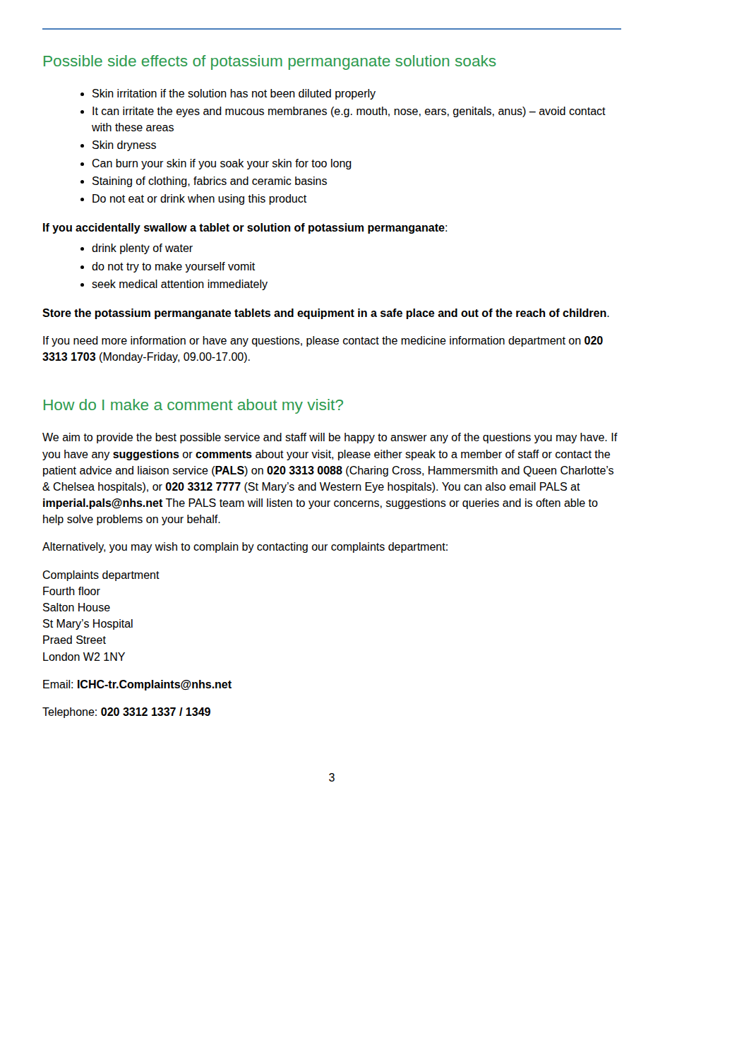Possible side effects of potassium permanganate solution soaks
Skin irritation if the solution has not been diluted properly
It can irritate the eyes and mucous membranes (e.g. mouth, nose, ears, genitals, anus) – avoid contact with these areas
Skin dryness
Can burn your skin if you soak your skin for too long
Staining of clothing, fabrics and ceramic basins
Do not eat or drink when using this product
If you accidentally swallow a tablet or solution of potassium permanganate:
drink plenty of water
do not try to make yourself vomit
seek medical attention immediately
Store the potassium permanganate tablets and equipment in a safe place and out of the reach of children.
If you need more information or have any questions, please contact the medicine information department on 020 3313 1703 (Monday-Friday, 09.00-17.00).
How do I make a comment about my visit?
We aim to provide the best possible service and staff will be happy to answer any of the questions you may have. If you have any suggestions or comments about your visit, please either speak to a member of staff or contact the patient advice and liaison service (PALS) on 020 3313 0088 (Charing Cross, Hammersmith and Queen Charlotte’s & Chelsea hospitals), or 020 3312 7777 (St Mary’s and Western Eye hospitals). You can also email PALS at imperial.pals@nhs.net The PALS team will listen to your concerns, suggestions or queries and is often able to help solve problems on your behalf.
Alternatively, you may wish to complain by contacting our complaints department:
Complaints department
Fourth floor
Salton House
St Mary’s Hospital
Praed Street
London W2 1NY
Email: ICHC-tr.Complaints@nhs.net
Telephone: 020 3312 1337 / 1349
3